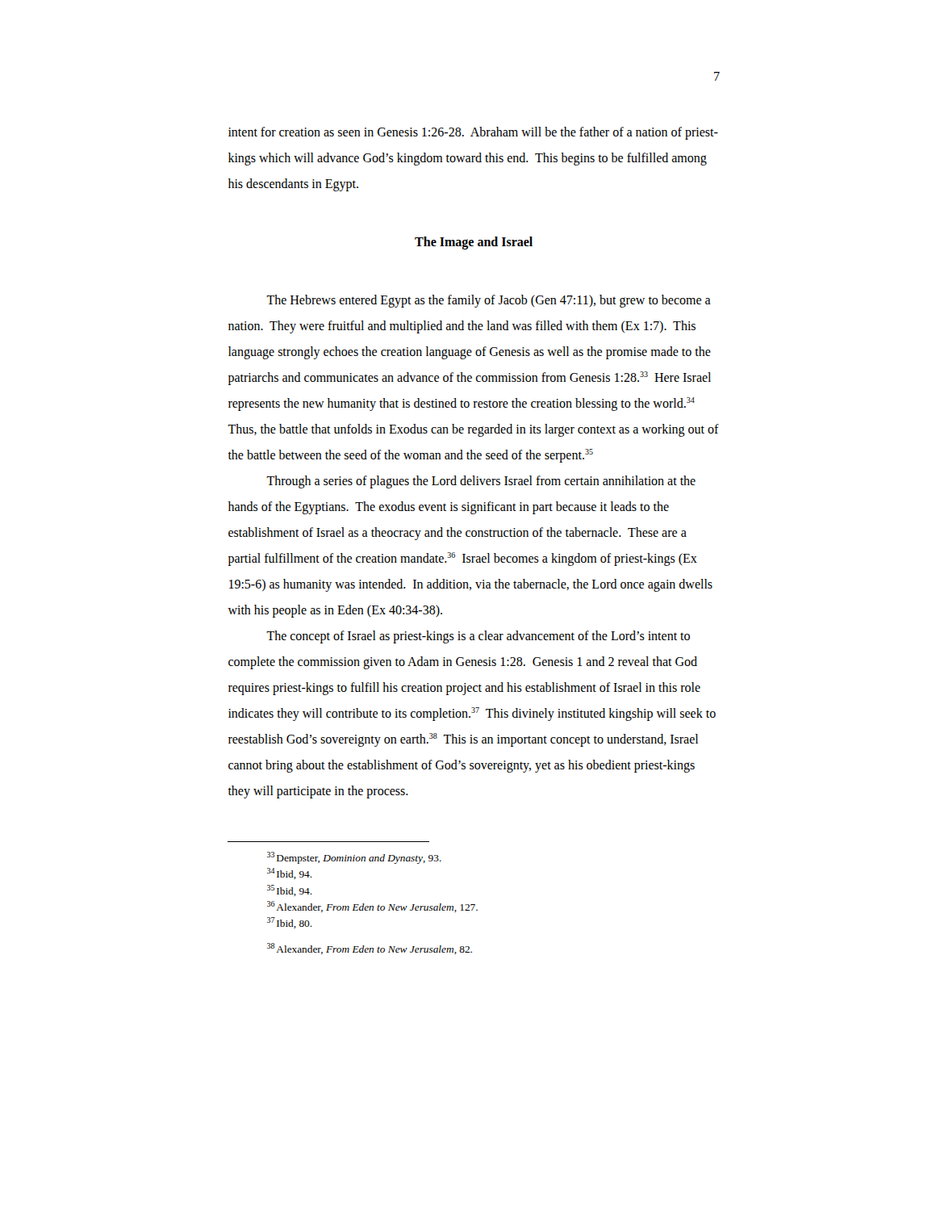7
intent for creation as seen in Genesis 1:26-28. Abraham will be the father of a nation of priest-kings which will advance God’s kingdom toward this end. This begins to be fulfilled among his descendants in Egypt.
The Image and Israel
The Hebrews entered Egypt as the family of Jacob (Gen 47:11), but grew to become a nation. They were fruitful and multiplied and the land was filled with them (Ex 1:7). This language strongly echoes the creation language of Genesis as well as the promise made to the patriarchs and communicates an advance of the commission from Genesis 1:28.33 Here Israel represents the new humanity that is destined to restore the creation blessing to the world.34 Thus, the battle that unfolds in Exodus can be regarded in its larger context as a working out of the battle between the seed of the woman and the seed of the serpent.35
Through a series of plagues the Lord delivers Israel from certain annihilation at the hands of the Egyptians. The exodus event is significant in part because it leads to the establishment of Israel as a theocracy and the construction of the tabernacle. These are a partial fulfillment of the creation mandate.36 Israel becomes a kingdom of priest-kings (Ex 19:5-6) as humanity was intended. In addition, via the tabernacle, the Lord once again dwells with his people as in Eden (Ex 40:34-38).
The concept of Israel as priest-kings is a clear advancement of the Lord’s intent to complete the commission given to Adam in Genesis 1:28. Genesis 1 and 2 reveal that God requires priest-kings to fulfill his creation project and his establishment of Israel in this role indicates they will contribute to its completion.37 This divinely instituted kingship will seek to reestablish God’s sovereignty on earth.38 This is an important concept to understand, Israel cannot bring about the establishment of God’s sovereignty, yet as his obedient priest-kings they will participate in the process.
33 Dempster, Dominion and Dynasty, 93.
34 Ibid, 94.
35 Ibid, 94.
36 Alexander, From Eden to New Jerusalem, 127.
37 Ibid, 80.
38 Alexander, From Eden to New Jerusalem, 82.